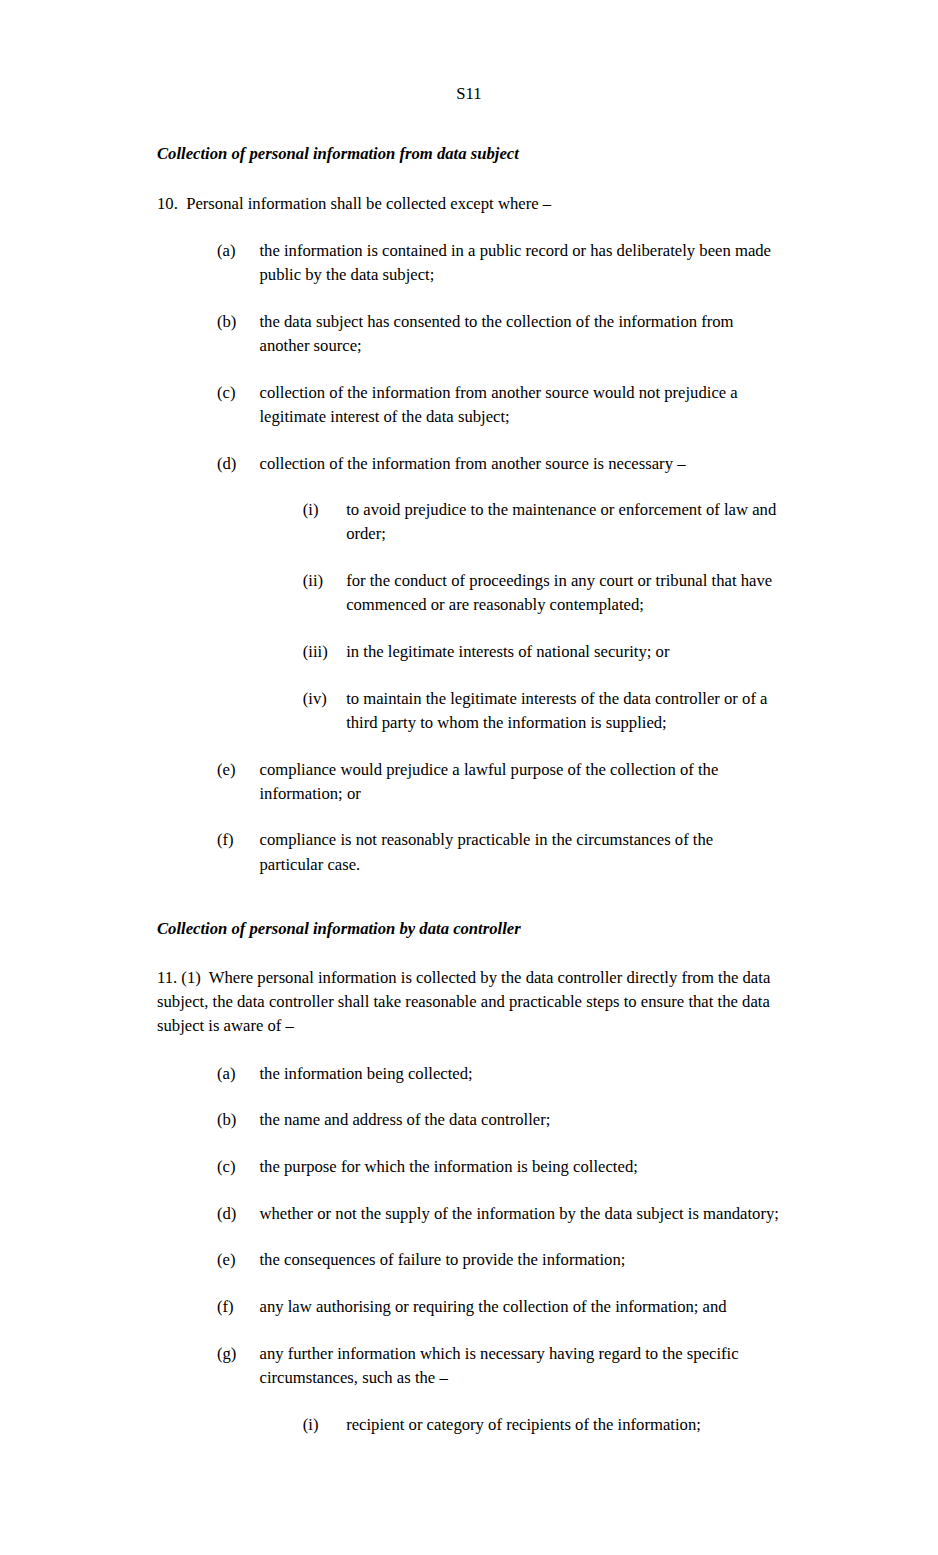S11
Collection of personal information from data subject
10. Personal information shall be collected except where –
(a) the information is contained in a public record or has deliberately been made public by the data subject;
(b) the data subject has consented to the collection of the information from another source;
(c) collection of the information from another source would not prejudice a legitimate interest of the data subject;
(d) collection of the information from another source is necessary –
(i) to avoid prejudice to the maintenance or enforcement of law and order;
(ii) for the conduct of proceedings in any court or tribunal that have commenced or are reasonably contemplated;
(iii) in the legitimate interests of national security; or
(iv) to maintain the legitimate interests of the data controller or of a third party to whom the information is supplied;
(e) compliance would prejudice a lawful purpose of the collection of the information; or
(f) compliance is not reasonably practicable in the circumstances of the particular case.
Collection of personal information by data controller
11. (1) Where personal information is collected by the data controller directly from the data subject, the data controller shall take reasonable and practicable steps to ensure that the data subject is aware of –
(a) the information being collected;
(b) the name and address of the data controller;
(c) the purpose for which the information is being collected;
(d) whether or not the supply of the information by the data subject is mandatory;
(e) the consequences of failure to provide the information;
(f) any law authorising or requiring the collection of the information; and
(g) any further information which is necessary having regard to the specific circumstances, such as the –
(i) recipient or category of recipients of the information;